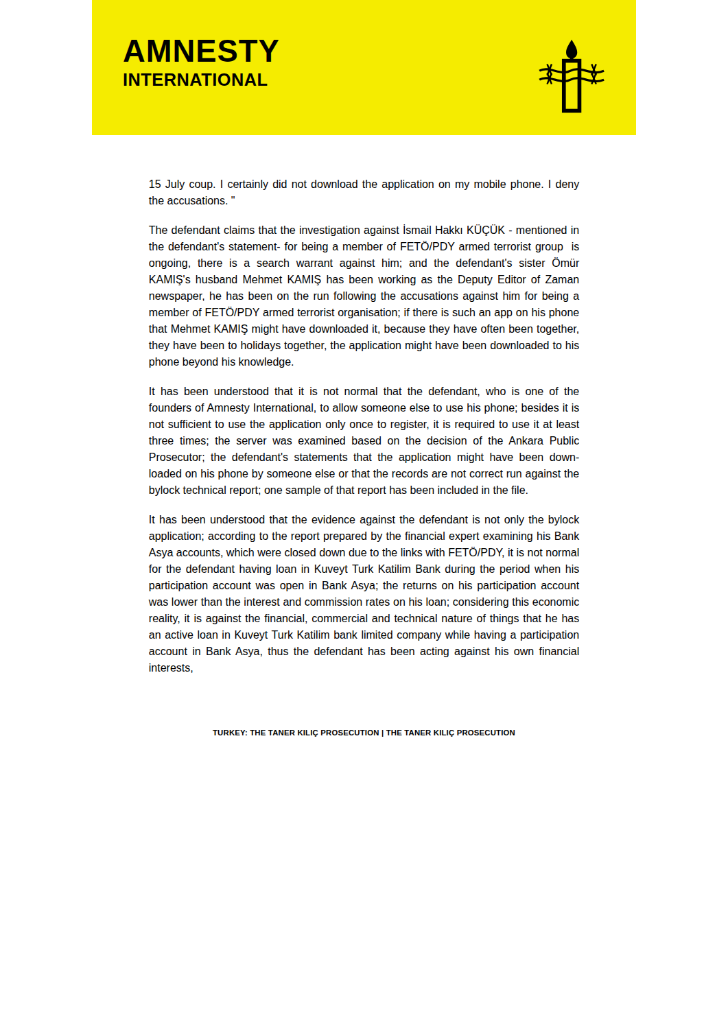AMNESTY INTERNATIONAL
15 July coup. I certainly did not download the application on my mobile phone. I deny the accusations. "
The defendant claims that the investigation against İsmail Hakkı KÜÇÜK - mentioned in the defendant's statement- for being a member of FETÖ/PDY armed terrorist group is ongoing, there is a search warrant against him; and the defendant's sister Ömür KAMIŞ's husband Mehmet KAMIŞ has been working as the Deputy Editor of Zaman newspaper, he has been on the run following the accusations against him for being a member of FETÖ/PDY armed terrorist organisation; if there is such an app on his phone that Mehmet KAMIŞ might have downloaded it, because they have often been together, they have been to holidays together, the application might have been downloaded to his phone beyond his knowledge.
It has been understood that it is not normal that the defendant, who is one of the founders of Amnesty International, to allow someone else to use his phone; besides it is not sufficient to use the application only once to register, it is required to use it at least three times; the server was examined based on the decision of the Ankara Public Prosecutor; the defendant's statements that the application might have been downloaded on his phone by someone else or that the records are not correct run against the bylock technical report; one sample of that report has been included in the file.
It has been understood that the evidence against the defendant is not only the bylock application; according to the report prepared by the financial expert examining his Bank Asya accounts, which were closed down due to the links with FETÖ/PDY, it is not normal for the defendant having loan in Kuveyt Turk Katilim Bank during the period when his participation account was open in Bank Asya; the returns on his participation account was lower than the interest and commission rates on his loan; considering this economic reality, it is against the financial, commercial and technical nature of things that he has an active loan in Kuveyt Turk Katilim bank limited company while having a participation account in Bank Asya, thus the defendant has been acting against his own financial interests,
TURKEY: THE TANER KILIÇ PROSECUTION | THE TANER KILIÇ PROSECUTION